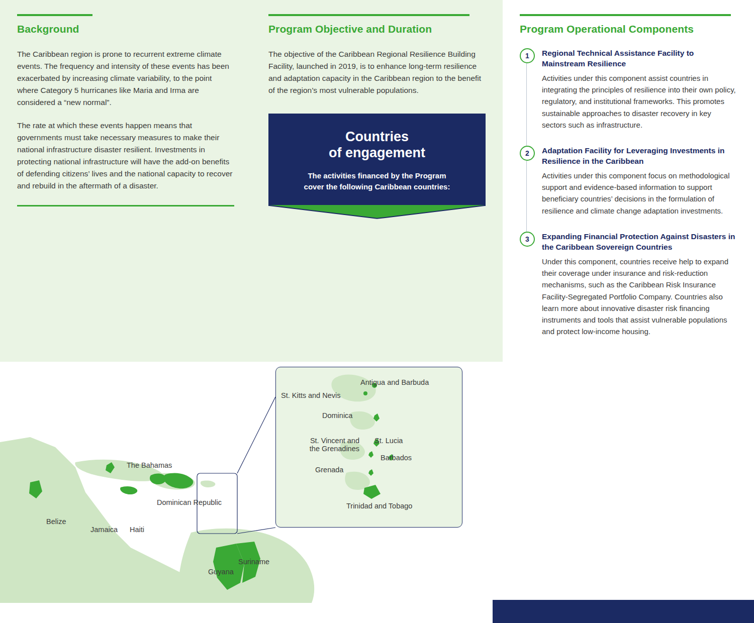Background
The Caribbean region is prone to recurrent extreme climate events. The frequency and intensity of these events has been exacerbated by increasing climate variability, to the point where Category 5 hurricanes like Maria and Irma are considered a “new normal”.
The rate at which these events happen means that governments must take necessary measures to make their national infrastructure disaster resilient. Investments in protecting national infrastructure will have the add-on benefits of defending citizens’ lives and the national capacity to recover and rebuild in the aftermath of a disaster.
Program Objective and Duration
The objective of the Caribbean Regional Resilience Building Facility, launched in 2019, is to enhance long-term resilience and adaptation capacity in the Caribbean region to the benefit of the region’s most vulnerable populations.
Countries
of engagement
The activities financed by the Program
cover the following Caribbean countries:
Program Operational Components
Regional Technical Assistance Facility to Mainstream Resilience
Activities under this component assist countries in integrating the principles of resilience into their own policy, regulatory, and institutional frameworks. This promotes sustainable approaches to disaster recovery in key sectors such as infrastructure.
Adaptation Facility for Leveraging Investments in Resilience in the Caribbean
Activities under this component focus on methodological support and evidence-based information to support beneficiary countries’ decisions in the formulation of resilience and climate change adaptation investments.
Expanding Financial Protection Against Disasters in the Caribbean Sovereign Countries
Under this component, countries receive help to expand their coverage under insurance and risk-reduction mechanisms, such as the Caribbean Risk Insurance Facility-Segregated Portfolio Company. Countries also learn more about innovative disaster risk financing instruments and tools that assist vulnerable populations and protect low-income housing.
Antigua and Barbuda St. Kitts and Nevis Dominica St. Lucia St. Vincent and
the Grenadines Barbados Grenada Trinidad and Tobago
The Bahamas Dominican Republic Belize Jamaica Haiti Guyana Suriname